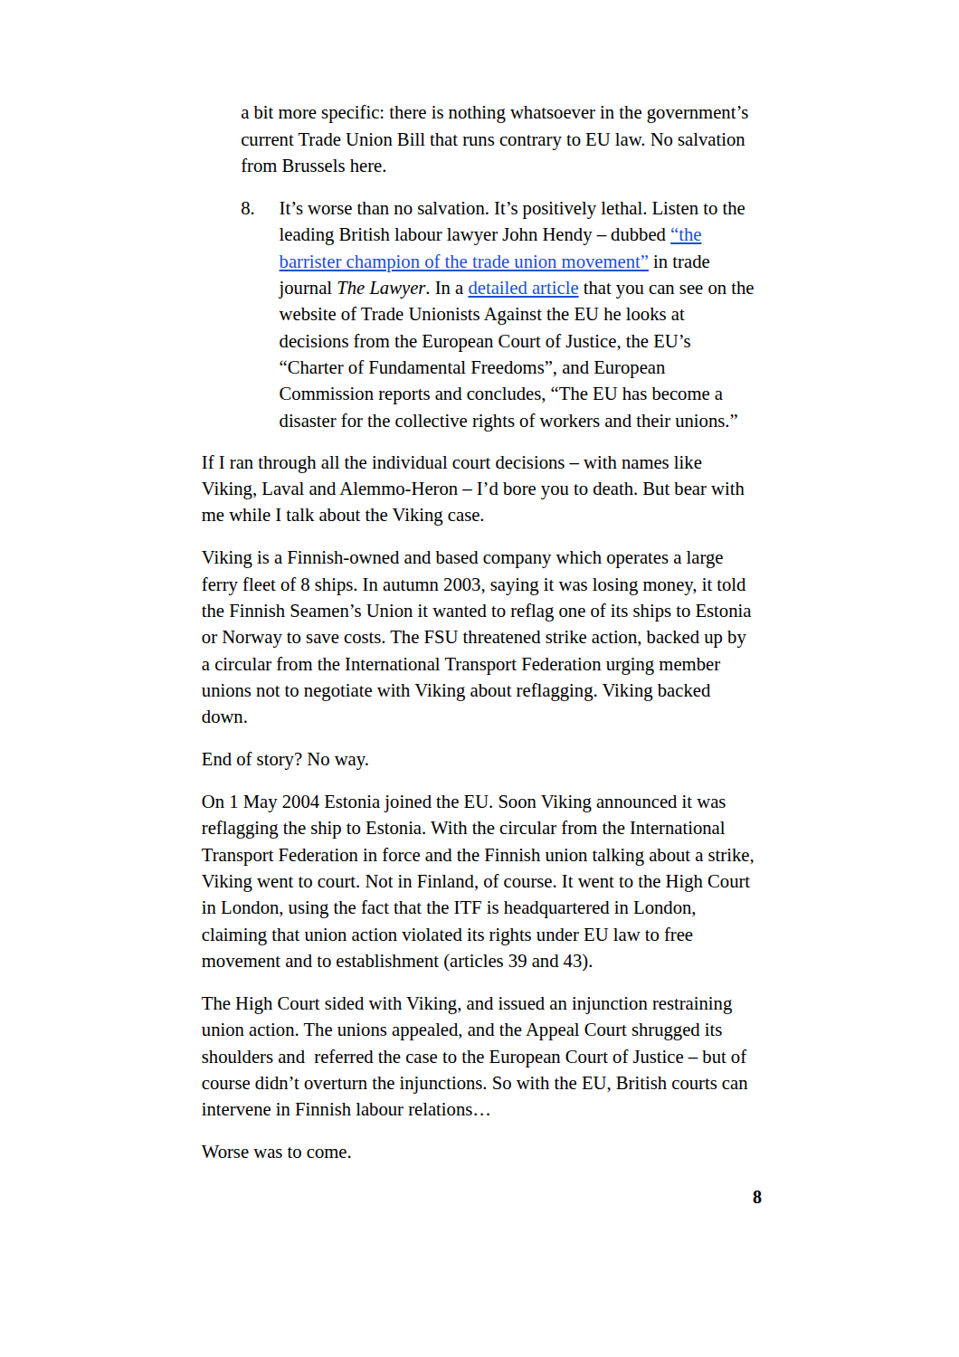a bit more specific: there is nothing whatsoever in the government’s current Trade Union Bill that runs contrary to EU law. No salvation from Brussels here.
It’s worse than no salvation. It’s positively lethal. Listen to the leading British labour lawyer John Hendy – dubbed “the barrister champion of the trade union movement” in trade journal The Lawyer. In a detailed article that you can see on the website of Trade Unionists Against the EU he looks at decisions from the European Court of Justice, the EU’s “Charter of Fundamental Freedoms”, and European Commission reports and concludes, “The EU has become a disaster for the collective rights of workers and their unions.”
If I ran through all the individual court decisions – with names like Viking, Laval and Alemmo-Heron – I’d bore you to death. But bear with me while I talk about the Viking case.
Viking is a Finnish-owned and based company which operates a large ferry fleet of 8 ships. In autumn 2003, saying it was losing money, it told the Finnish Seamen’s Union it wanted to reflag one of its ships to Estonia or Norway to save costs. The FSU threatened strike action, backed up by a circular from the International Transport Federation urging member unions not to negotiate with Viking about reflagging. Viking backed down.
End of story? No way.
On 1 May 2004 Estonia joined the EU. Soon Viking announced it was reflagging the ship to Estonia. With the circular from the International Transport Federation in force and the Finnish union talking about a strike, Viking went to court. Not in Finland, of course. It went to the High Court in London, using the fact that the ITF is headquartered in London, claiming that union action violated its rights under EU law to free movement and to establishment (articles 39 and 43).
The High Court sided with Viking, and issued an injunction restraining union action. The unions appealed, and the Appeal Court shrugged its shoulders and referred the case to the European Court of Justice – but of course didn’t overturn the injunctions. So with the EU, British courts can intervene in Finnish labour relations…
Worse was to come.
8